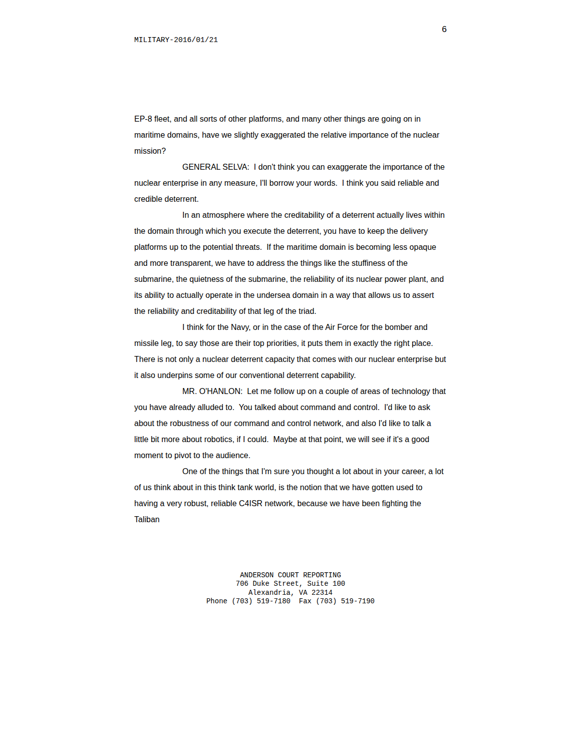6
MILITARY-2016/01/21
EP-8 fleet, and all sorts of other platforms, and many other things are going on in maritime domains, have we slightly exaggerated the relative importance of the nuclear mission?
GENERAL SELVA: I don't think you can exaggerate the importance of the nuclear enterprise in any measure, I'll borrow your words. I think you said reliable and credible deterrent.
In an atmosphere where the creditability of a deterrent actually lives within the domain through which you execute the deterrent, you have to keep the delivery platforms up to the potential threats. If the maritime domain is becoming less opaque and more transparent, we have to address the things like the stuffiness of the submarine, the quietness of the submarine, the reliability of its nuclear power plant, and its ability to actually operate in the undersea domain in a way that allows us to assert the reliability and creditability of that leg of the triad.
I think for the Navy, or in the case of the Air Force for the bomber and missile leg, to say those are their top priorities, it puts them in exactly the right place. There is not only a nuclear deterrent capacity that comes with our nuclear enterprise but it also underpins some of our conventional deterrent capability.
MR. O'HANLON: Let me follow up on a couple of areas of technology that you have already alluded to. You talked about command and control. I'd like to ask about the robustness of our command and control network, and also I'd like to talk a little bit more about robotics, if I could. Maybe at that point, we will see if it's a good moment to pivot to the audience.
One of the things that I'm sure you thought a lot about in your career, a lot of us think about in this think tank world, is the notion that we have gotten used to having a very robust, reliable C4ISR network, because we have been fighting the Taliban
ANDERSON COURT REPORTING
706 Duke Street, Suite 100
Alexandria, VA 22314
Phone (703) 519-7180 Fax (703) 519-7190